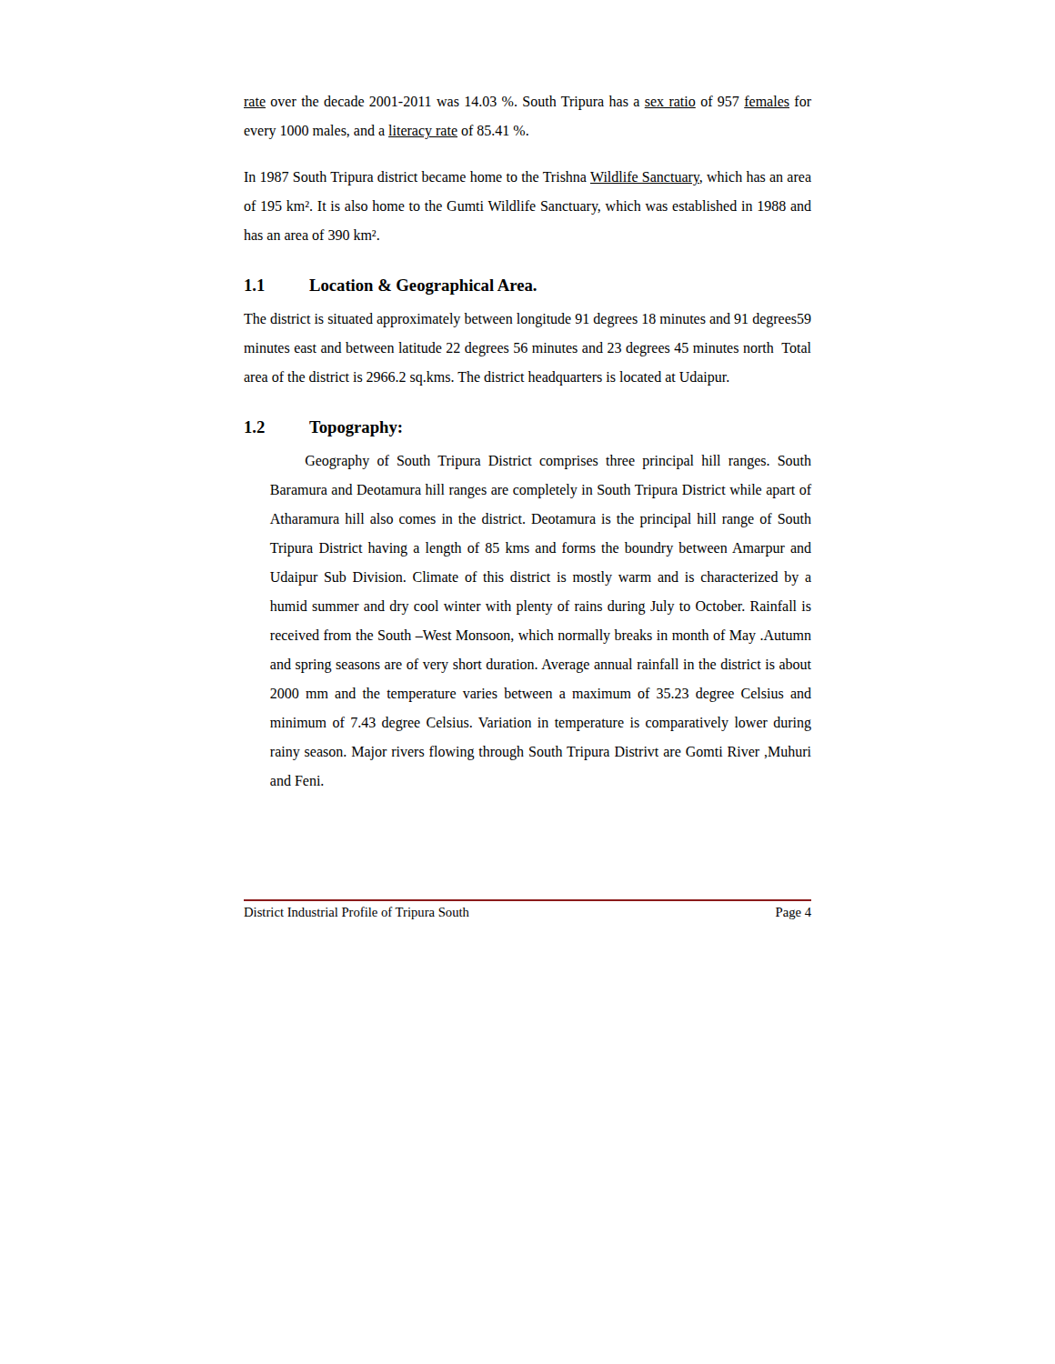rate over the decade 2001-2011 was 14.03 %. South Tripura has a sex ratio of 957 females for every 1000 males, and a literacy rate of 85.41 %.
In 1987 South Tripura district became home to the Trishna Wildlife Sanctuary, which has an area of 195 km². It is also home to the Gumti Wildlife Sanctuary, which was established in 1988 and has an area of 390 km².
1.1 Location & Geographical Area.
The district is situated approximately between longitude 91 degrees 18 minutes and 91 degrees59 minutes east and between latitude 22 degrees 56 minutes and 23 degrees 45 minutes north Total area of the district is 2966.2 sq.kms. The district headquarters is located at Udaipur.
1.2 Topography:
Geography of South Tripura District comprises three principal hill ranges. South Baramura and Deotamura hill ranges are completely in South Tripura District while apart of Atharamura hill also comes in the district. Deotamura is the principal hill range of South Tripura District having a length of 85 kms and forms the boundry between Amarpur and Udaipur Sub Division. Climate of this district is mostly warm and is characterized by a humid summer and dry cool winter with plenty of rains during July to October. Rainfall is received from the South –West Monsoon, which normally breaks in month of May .Autumn and spring seasons are of very short duration. Average annual rainfall in the district is about 2000 mm and the temperature varies between a maximum of 35.23 degree Celsius and minimum of 7.43 degree Celsius. Variation in temperature is comparatively lower during rainy season. Major rivers flowing through South Tripura Distrivt are Gomti River ,Muhuri and Feni.
District Industrial Profile of Tripura South Page 4